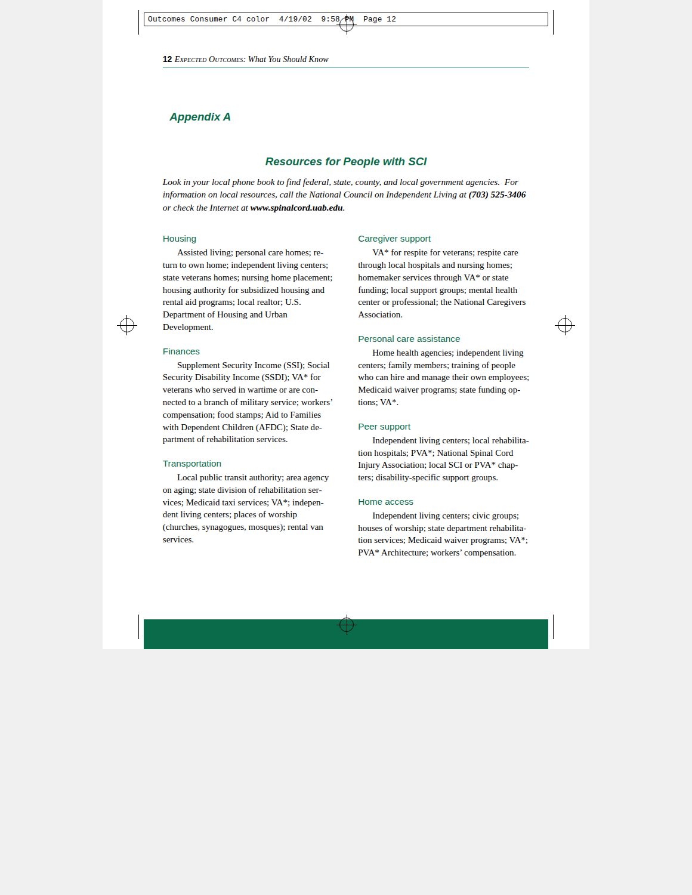Outcomes Consumer C4 color 4/19/02 9:58 PM Page 12
12 Expected Outcomes: What You Should Know
Appendix A
Resources for People with SCI
Look in your local phone book to find federal, state, county, and local government agencies. For information on local resources, call the National Council on Independent Living at (703) 525-3406 or check the Internet at www.spinalcord.uab.edu.
Housing
Assisted living; personal care homes; return to own home; independent living centers; state veterans homes; nursing home placement; housing authority for subsidized housing and rental aid programs; local realtor; U.S. Department of Housing and Urban Development.
Finances
Supplement Security Income (SSI); Social Security Disability Income (SSDI); VA* for veterans who served in wartime or are connected to a branch of military service; workers’ compensation; food stamps; Aid to Families with Dependent Children (AFDC); State department of rehabilitation services.
Transportation
Local public transit authority; area agency on aging; state division of rehabilitation services; Medicaid taxi services; VA*; independent living centers; places of worship (churches, synagogues, mosques); rental van services.
Caregiver support
VA* for respite for veterans; respite care through local hospitals and nursing homes; homemaker services through VA* or state funding; local support groups; mental health center or professional; the National Caregivers Association.
Personal care assistance
Home health agencies; independent living centers; family members; training of people who can hire and manage their own employees; Medicaid waiver programs; state funding options; VA*.
Peer support
Independent living centers; local rehabilitation hospitals; PVA*; National Spinal Cord Injury Association; local SCI or PVA* chapters; disability-specific support groups.
Home access
Independent living centers; civic groups; houses of worship; state department rehabilitation services; Medicaid waiver programs; VA*; PVA* Architecture; workers’ compensation.